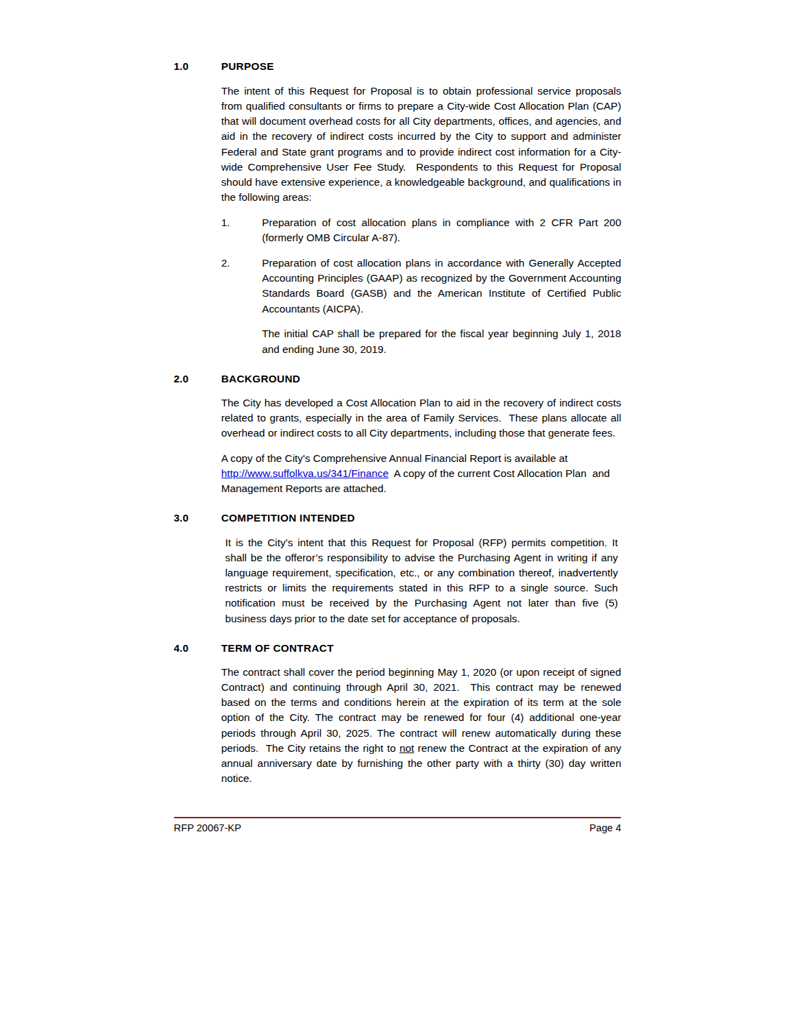1.0 PURPOSE
The intent of this Request for Proposal is to obtain professional service proposals from qualified consultants or firms to prepare a City-wide Cost Allocation Plan (CAP) that will document overhead costs for all City departments, offices, and agencies, and aid in the recovery of indirect costs incurred by the City to support and administer Federal and State grant programs and to provide indirect cost information for a City-wide Comprehensive User Fee Study. Respondents to this Request for Proposal should have extensive experience, a knowledgeable background, and qualifications in the following areas:
1.
Preparation of cost allocation plans in compliance with 2 CFR Part 200 (formerly OMB Circular A-87).
2.
Preparation of cost allocation plans in accordance with Generally Accepted Accounting Principles (GAAP) as recognized by the Government Accounting Standards Board (GASB) and the American Institute of Certified Public Accountants (AICPA).
The initial CAP shall be prepared for the fiscal year beginning July 1, 2018 and ending June 30, 2019.
2.0 BACKGROUND
The City has developed a Cost Allocation Plan to aid in the recovery of indirect costs related to grants, especially in the area of Family Services. These plans allocate all overhead or indirect costs to all City departments, including those that generate fees.
A copy of the City's Comprehensive Annual Financial Report is available at
http://www.suffolkva.us/341/Finance A copy of the current Cost Allocation Plan and
Management Reports are attached.
3.0 COMPETITION INTENDED
It is the City’s intent that this Request for Proposal (RFP) permits competition. It shall be the offeror’s responsibility to advise the Purchasing Agent in writing if any language requirement, specification, etc., or any combination thereof, inadvertently restricts or limits the requirements stated in this RFP to a single source. Such notification must be received by the Purchasing Agent not later than five (5) business days prior to the date set for acceptance of proposals.
4.0 TERM OF CONTRACT
The contract shall cover the period beginning May 1, 2020 (or upon receipt of signed Contract) and continuing through April 30, 2021. This contract may be renewed based on the terms and conditions herein at the expiration of its term at the sole option of the City. The contract may be renewed for four (4) additional one-year periods through April 30, 2025. The contract will renew automatically during these periods. The City retains the right to not renew the Contract at the expiration of any annual anniversary date by furnishing the other party with a thirty (30) day written notice.
RFP 20067-KP Page 4